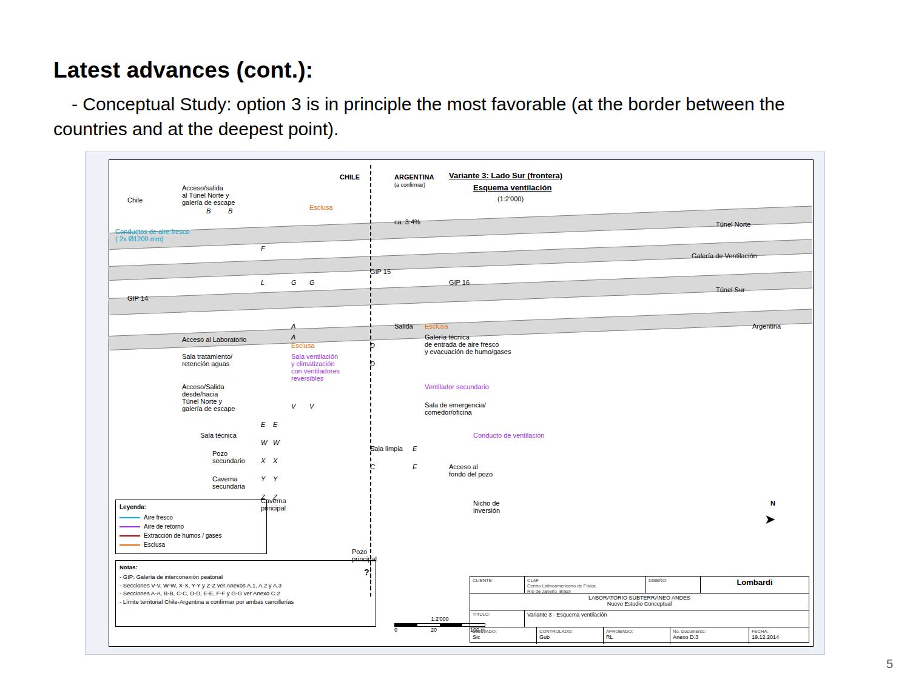Latest advances (cont.):
- Conceptual Study: option 3 is in principle the most favorable (at the border between the countries and at the deepest point).
Variante 3: Lado Sur (frontera)
Esquema ventilación
(1:2'000)
CHILE
ARGENTINA
(a confirmar)
Chile
Argentina
Túnel Norte
Galería de Ventilación
Túnel Sur
GIP 14
GIP 15
GIP 16
ca. 3.4%
Acceso/salida
al Túnel Norte y
galería de escape
Conductos de aire fresco
( 2x Ø1200 mm)
Acceso al Laboratorio
Sala tratamiento/
retención aguas
Acceso/Salida
desde/hacia
Túnel Norte y
galería de escape
Sala técnica
Pozo
secundario
Caverna
secundaria
Caverna
principal
Pozo
principal
?
Esclusa
Esclusa
Esclusa
Salida
Sala ventilación
y climatización
con ventiladores
reversibles
Galería técnica
de entrada de aire fresco
y evacuación de humo/gases
Ventilador secundario
Sala de emergencia/
comedor/oficina
Sala limpia
Conducto de ventilación
Acceso al
fondo del pozo
Nicho de
inversión
B
B
F
L
G
G
A
A
D
D
V
V
E
E
W
W
X
X
Y
Y
Z
Z
C
C
E
E
N
➤
Leyenda:
Aire fresco
Aire de retorno
Extracción de humos / gases
Esclusa
Notas:
- GIP: Galería de interconexión peatonal
- Secciones V-V, W-W, X-X, Y-Y y Z-Z ver Anexos A.1, A.2 y A.3
- Secciones A-A, B-B, C-C, D-D, E-E, F-F y G-G ver Anexo C.2
- Límite territorial Chile-Argentina a confirmar por ambas cancillerías
1:2'000
020100 m
CLIENTE:
CLAF Centro Latinoamericano de Física Río de Janeiro, Brasil
DISEÑO:
Lombardi
LABORATORIO SUBTERRÁNEO ANDES
Nuevo Estudio Conceptual
TÍTULO:
Variante 3 - Esquema ventilación
DIBUJADO: Sic
CONTROLADO: Gub
APROBADO: RL
No. Documento: Anexo D.3
FECHA: 19.12.2014
5